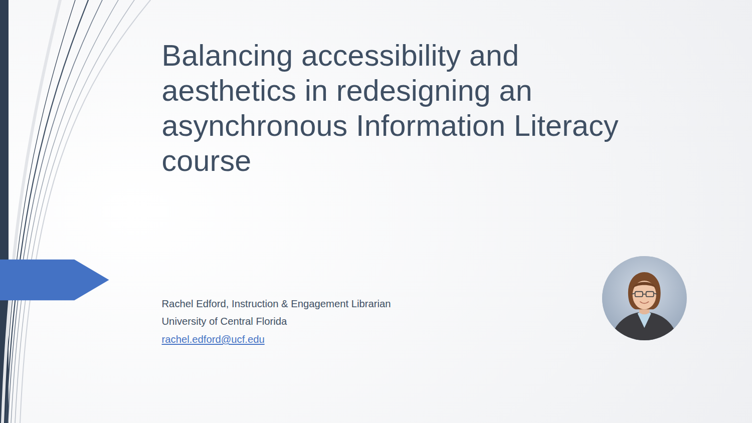Balancing accessibility and aesthetics in redesigning an asynchronous Information Literacy course
Rachel Edford, Instruction & Engagement Librarian
University of Central Florida
rachel.edford@ucf.edu